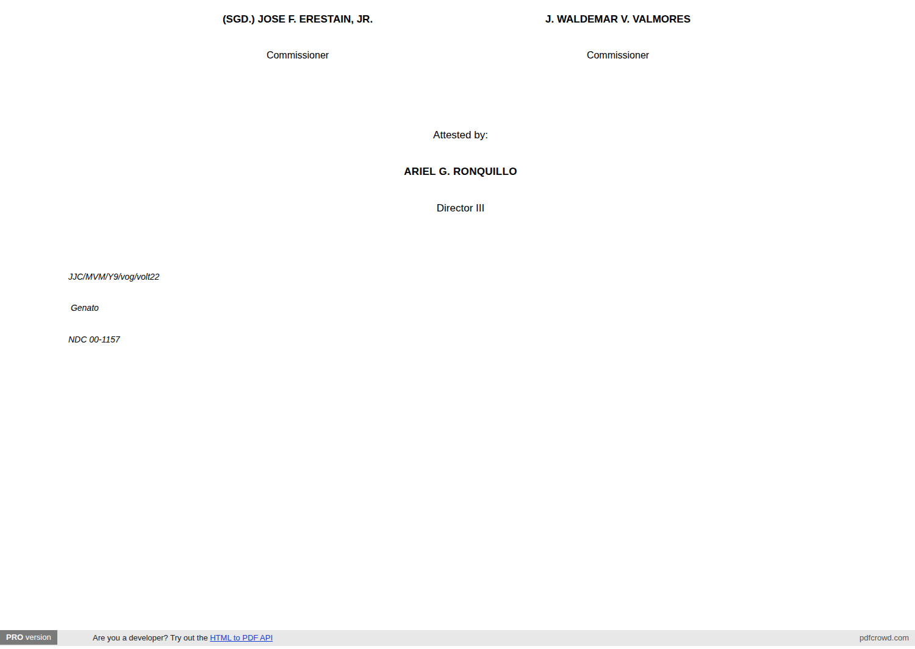(SGD.) JOSE F. ERESTAIN, JR.
Commissioner
J. WALDEMAR V. VALMORES
Commissioner
Attested by:
ARIEL G. RONQUILLO
Director III
JJC/MVM/Y9/vog/volt22
Genato
NDC 00-1157
PRO version Are you a developer? Try out the HTML to PDF API pdfcrowd.com